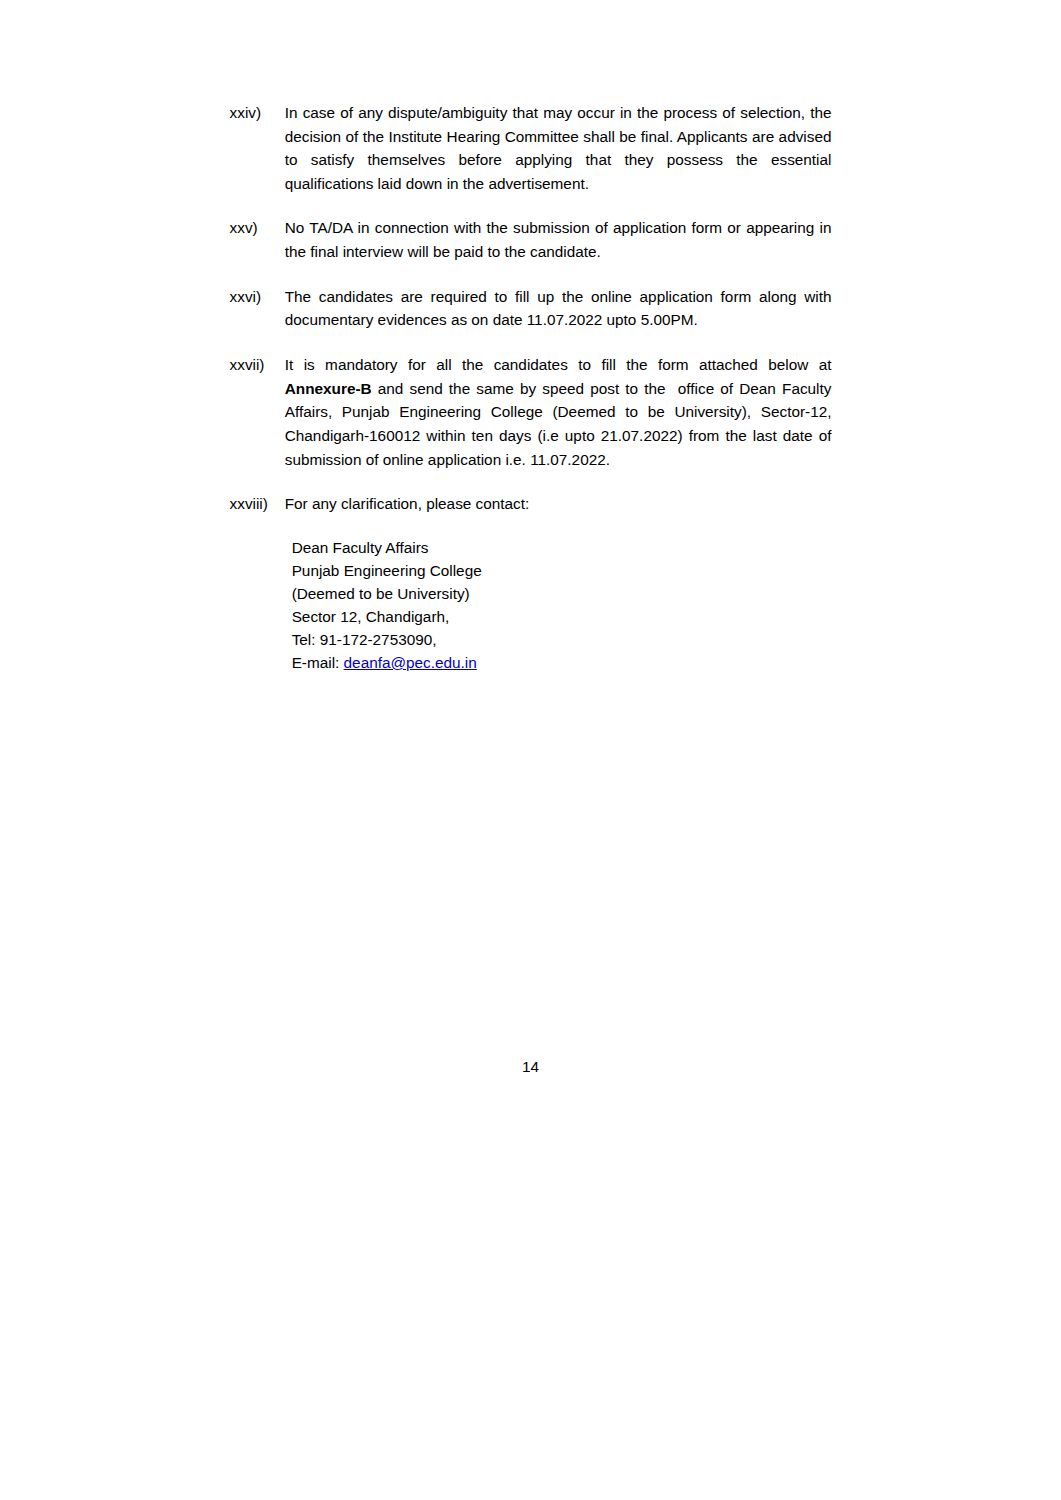xxiv) In case of any dispute/ambiguity that may occur in the process of selection, the decision of the Institute Hearing Committee shall be final. Applicants are advised to satisfy themselves before applying that they possess the essential qualifications laid down in the advertisement.
xxv) No TA/DA in connection with the submission of application form or appearing in the final interview will be paid to the candidate.
xxvi) The candidates are required to fill up the online application form along with documentary evidences as on date 11.07.2022 upto 5.00PM.
xxvii) It is mandatory for all the candidates to fill the form attached below at Annexure-B and send the same by speed post to the office of Dean Faculty Affairs, Punjab Engineering College (Deemed to be University), Sector-12, Chandigarh-160012 within ten days (i.e upto 21.07.2022) from the last date of submission of online application i.e. 11.07.2022.
xxviii) For any clarification, please contact:
Dean Faculty Affairs
Punjab Engineering College
(Deemed to be University)
Sector 12, Chandigarh,
Tel: 91-172-2753090,
E-mail: deanfa@pec.edu.in
14